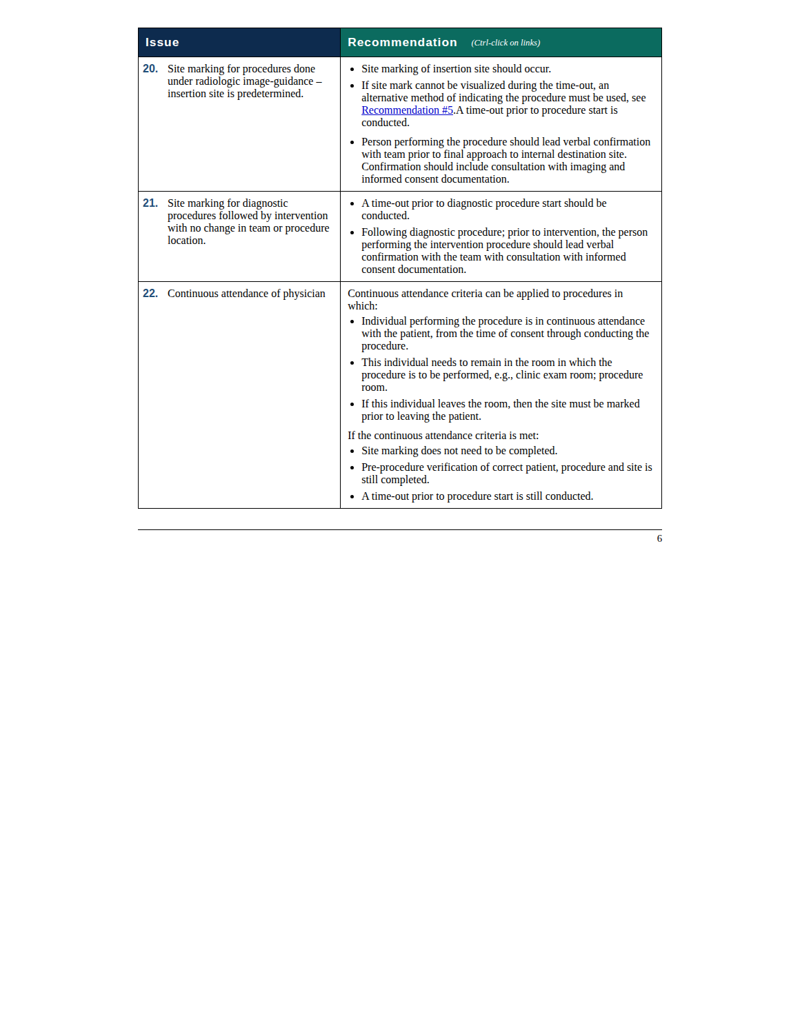| Issue | Recommendation (Ctrl-click on links) |
| --- | --- |
| 20. Site marking for procedures done under radiologic image-guidance – insertion site is predetermined. | Site marking of insertion site should occur. If site mark cannot be visualized during the time-out, an alternative method of indicating the procedure must be used, see Recommendation #5 .A time-out prior to procedure start is conducted. Person performing the procedure should lead verbal confirmation with team prior to final approach to internal destination site. Confirmation should include consultation with imaging and informed consent documentation. |
| 21. Site marking for diagnostic procedures followed by intervention with no change in team or procedure location. | A time-out prior to diagnostic procedure start should be conducted. Following diagnostic procedure; prior to intervention, the person performing the intervention procedure should lead verbal confirmation with the team with consultation with informed consent documentation. |
| 22. Continuous attendance of physician | Continuous attendance criteria can be applied to procedures in which: Individual performing the procedure is in continuous attendance with the patient, from the time of consent through conducting the procedure. This individual needs to remain in the room in which the procedure is to be performed, e.g., clinic exam room; procedure room. If this individual leaves the room, then the site must be marked prior to leaving the patient. If the continuous attendance criteria is met: Site marking does not need to be completed. Pre-procedure verification of correct patient, procedure and site is still completed. A time-out prior to procedure start is still conducted. |
6